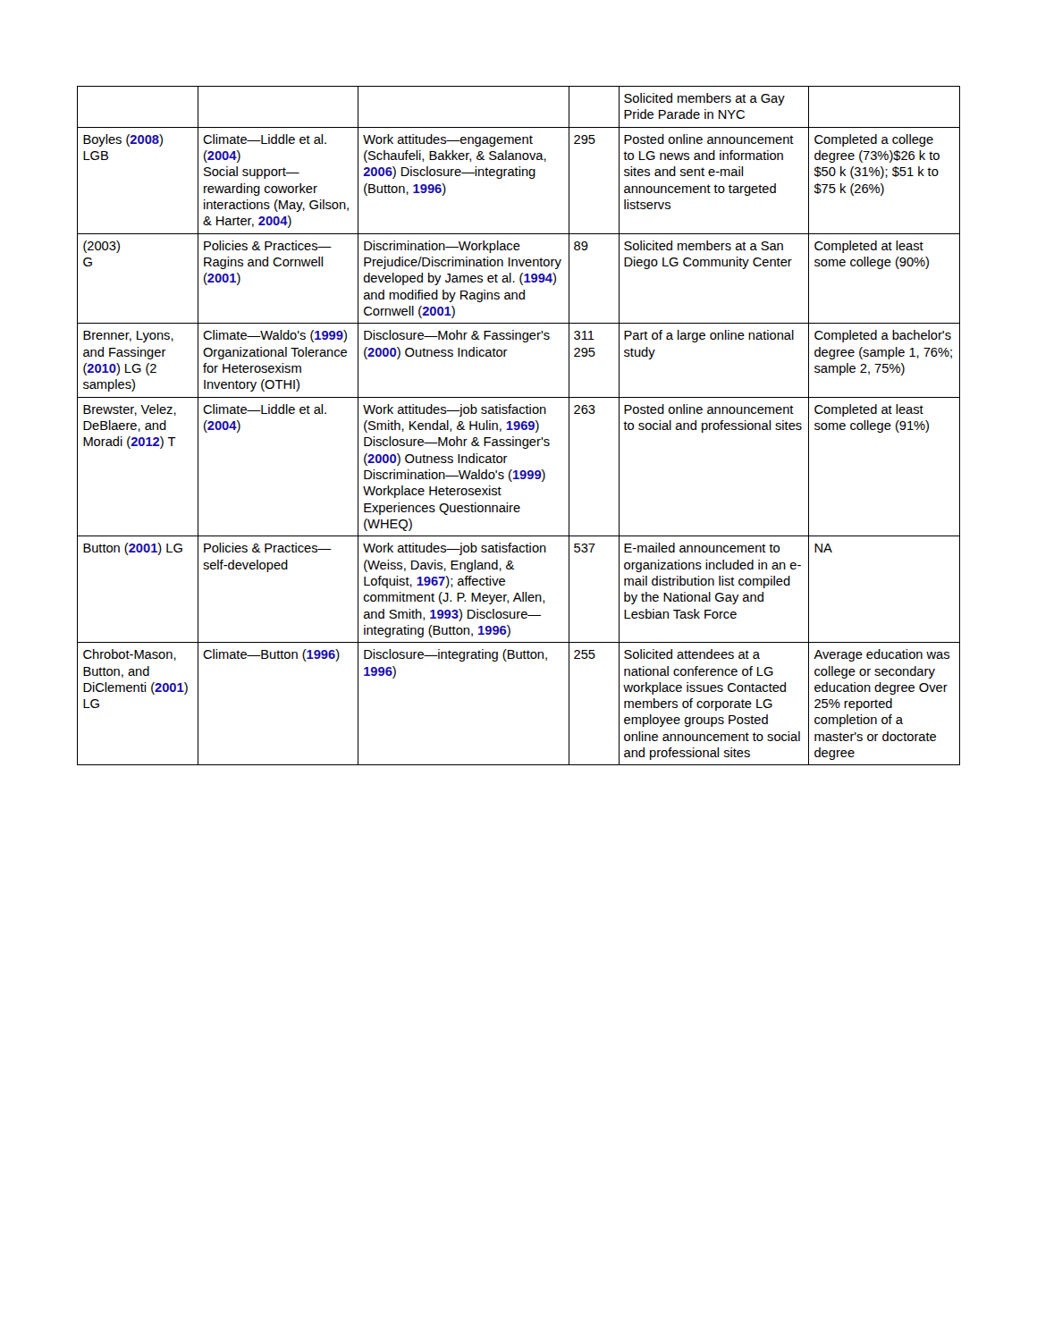| | | | | Solicited members at a Gay Pride Parade in NYC | |
| Boyles ( 2008 ) LGB | Climate—Liddle et al. ( 2004 ) Social support—rewarding coworker interactions (May, Gilson, & Harter, 2004 ) | Work attitudes—engagement (Schaufeli, Bakker, & Salanova, 2006 ) Disclosure—integrating (Button, 1996 ) | 295 | Posted online announcement to LG news and information sites and sent e-mail announcement to targeted listservs | Completed a college degree (73%)$26 k to $50 k (31%); $51 k to $75 k (26%) |
| (2003) G | Policies & Practices—Ragins and Cornwell ( 2001 ) | Discrimination—Workplace Prejudice/Discrimination Inventory developed by James et al. ( 1994 ) and modified by Ragins and Cornwell ( 2001 ) | 89 | Solicited members at a San Diego LG Community Center | Completed at least some college (90%) |
| Brenner, Lyons, and Fassinger ( 2010 ) LG (2 samples) | Climate—Waldo's ( 1999 ) Organizational Tolerance for Heterosexism Inventory (OTHI) | Disclosure—Mohr & Fassinger's ( 2000 ) Outness Indicator | 311 295 | Part of a large online national study | Completed a bachelor's degree (sample 1, 76%; sample 2, 75%) |
| Brewster, Velez, DeBlaere, and Moradi ( 2012 ) T | Climate—Liddle et al. ( 2004 ) | Work attitudes—job satisfaction (Smith, Kendal, & Hulin, 1969 ) Disclosure—Mohr & Fassinger's ( 2000 ) Outness Indicator Discrimination—Waldo's ( 1999 ) Workplace Heterosexist Experiences Questionnaire (WHEQ) | 263 | Posted online announcement to social and professional sites | Completed at least some college (91%) |
| Button ( 2001 ) LG | Policies & Practices—self-developed | Work attitudes—job satisfaction (Weiss, Davis, England, & Lofquist, 1967 ); affective commitment (J. P. Meyer, Allen, and Smith, 1993 ) Disclosure—integrating (Button, 1996 ) | 537 | E-mailed announcement to organizations included in an e-mail distribution list compiled by the National Gay and Lesbian Task Force | NA |
| Chrobot-Mason, Button, and DiClementi ( 2001 ) LG | Climate—Button ( 1996 ) | Disclosure—integrating (Button, 1996 ) | 255 | Solicited attendees at a national conference of LG workplace issues Contacted members of corporate LG employee groups Posted online announcement to social and professional sites | Average education was college or secondary education degree Over 25% reported completion of a master's or doctorate degree |